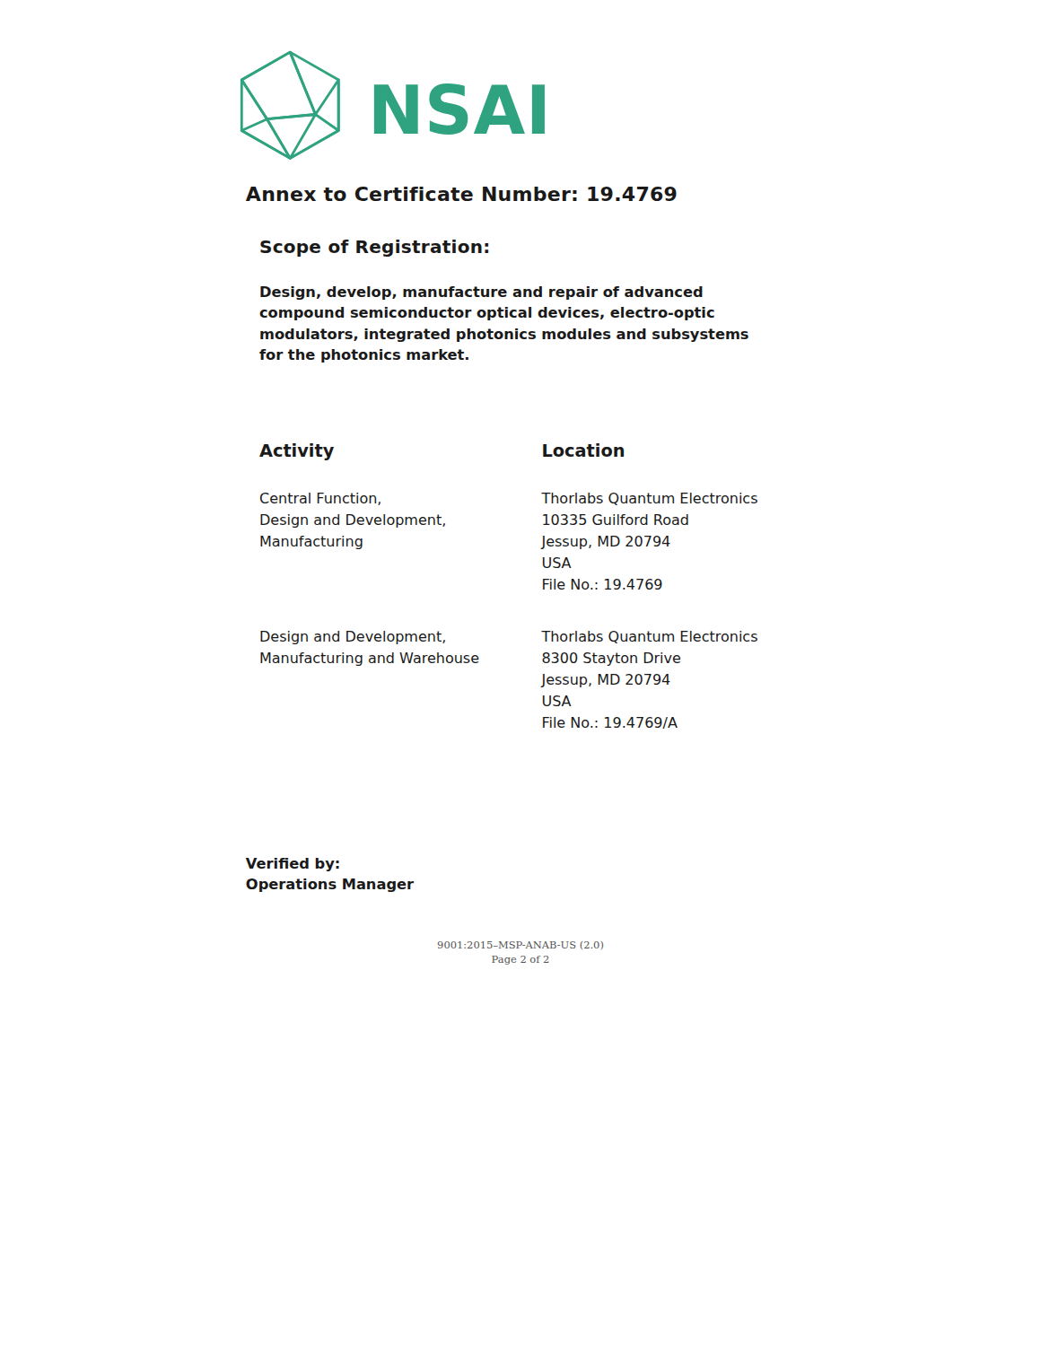NSAI
Annex to Certificate Number: 19.4769
Scope of Registration:
Design, develop, manufacture and repair of advanced compound semiconductor optical devices, electro-optic modulators, integrated photonics modules and subsystems for the photonics market.
| Activity | Location |
| --- | --- |
| Central Function, Design and Development, Manufacturing | Thorlabs Quantum Electronics 10335 Guilford Road Jessup, MD 20794 USA File No.: 19.4769 |
| Design and Development, Manufacturing and Warehouse | Thorlabs Quantum Electronics 8300 Stayton Drive Jessup, MD 20794 USA File No.: 19.4769/A |
Verified by:
Operations Manager
9001:2015–MSP-ANAB-US (2.0)
Page 2 of 2